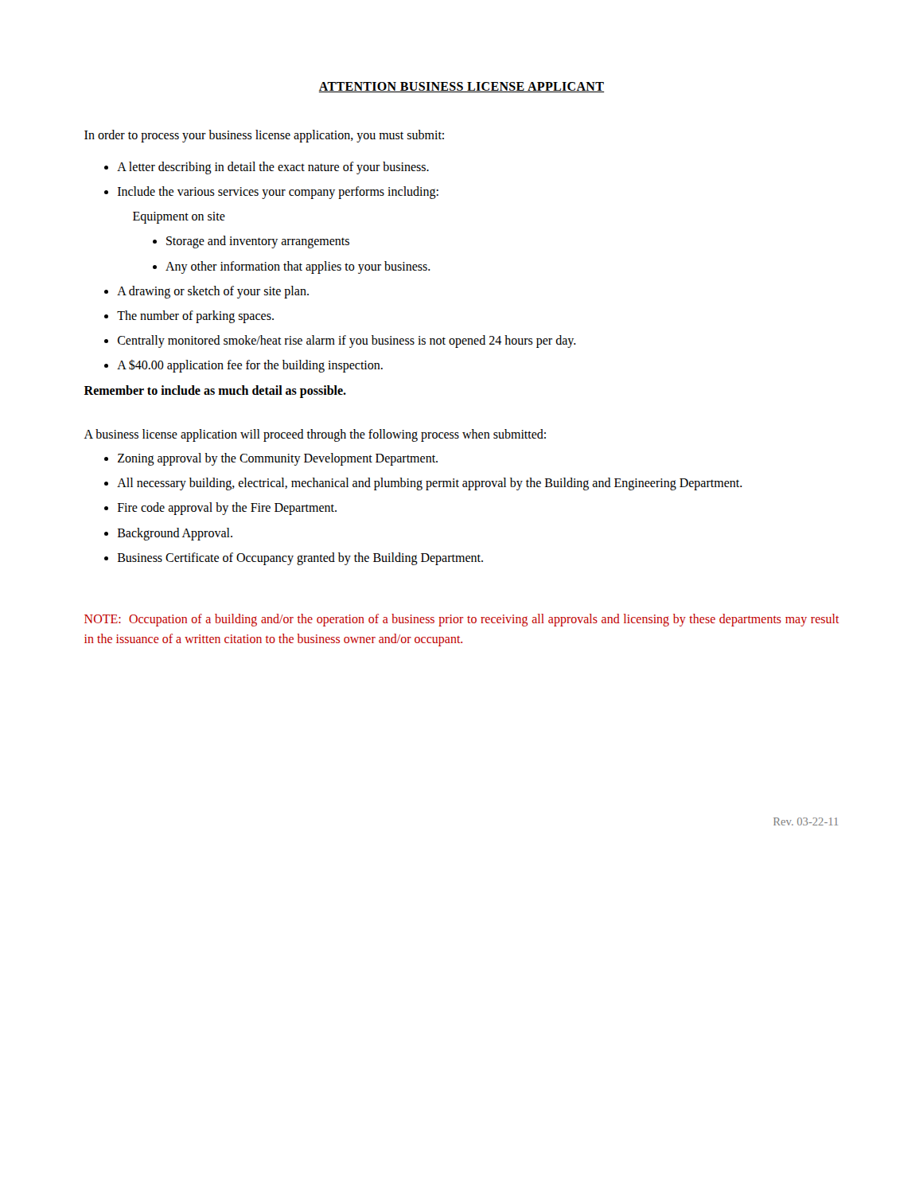ATTENTION BUSINESS LICENSE APPLICANT
In order to process your business license application, you must submit:
A letter describing in detail the exact nature of your business.
Include the various services your company performs including:
Equipment on site
Storage and inventory arrangements
Any other information that applies to your business.
A drawing or sketch of your site plan.
The number of parking spaces.
Centrally monitored smoke/heat rise alarm if you business is not opened 24 hours per day.
A $40.00 application fee for the building inspection.
Remember to include as much detail as possible.
A business license application will proceed through the following process when submitted:
Zoning approval by the Community Development Department.
All necessary building, electrical, mechanical and plumbing permit approval by the Building and Engineering Department.
Fire code approval by the Fire Department.
Background Approval.
Business Certificate of Occupancy granted by the Building Department.
NOTE: Occupation of a building and/or the operation of a business prior to receiving all approvals and licensing by these departments may result in the issuance of a written citation to the business owner and/or occupant.
Rev. 03-22-11